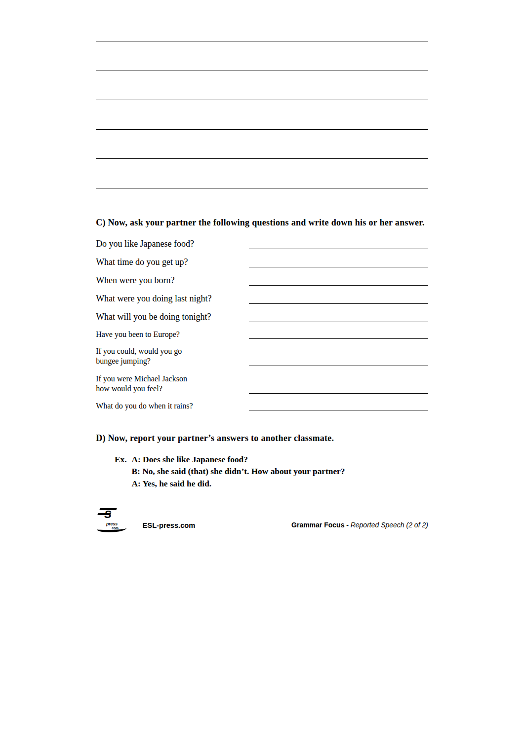C) Now, ask your partner the following questions and write down his or her answer.
| Do you like Japanese food? | |
| What time do you get up? | |
| When were you born? | |
| What were you doing last night? | |
| What will you be doing tonight? | |
| Have you been to Europe? | |
| If you could, would you go bungee jumping? | |
| If you were Michael Jackson how would you feel? | |
| What do you do when it rains? | |
D) Now, report your partner’s answers to another classmate.
Ex.
A: Does she like Japanese food?
B: No, she said (that) she didn’t. How about your partner?
A: Yes, he said he did.
S press com
ESL-press.com
Grammar Focus - Reported Speech (2 of 2)